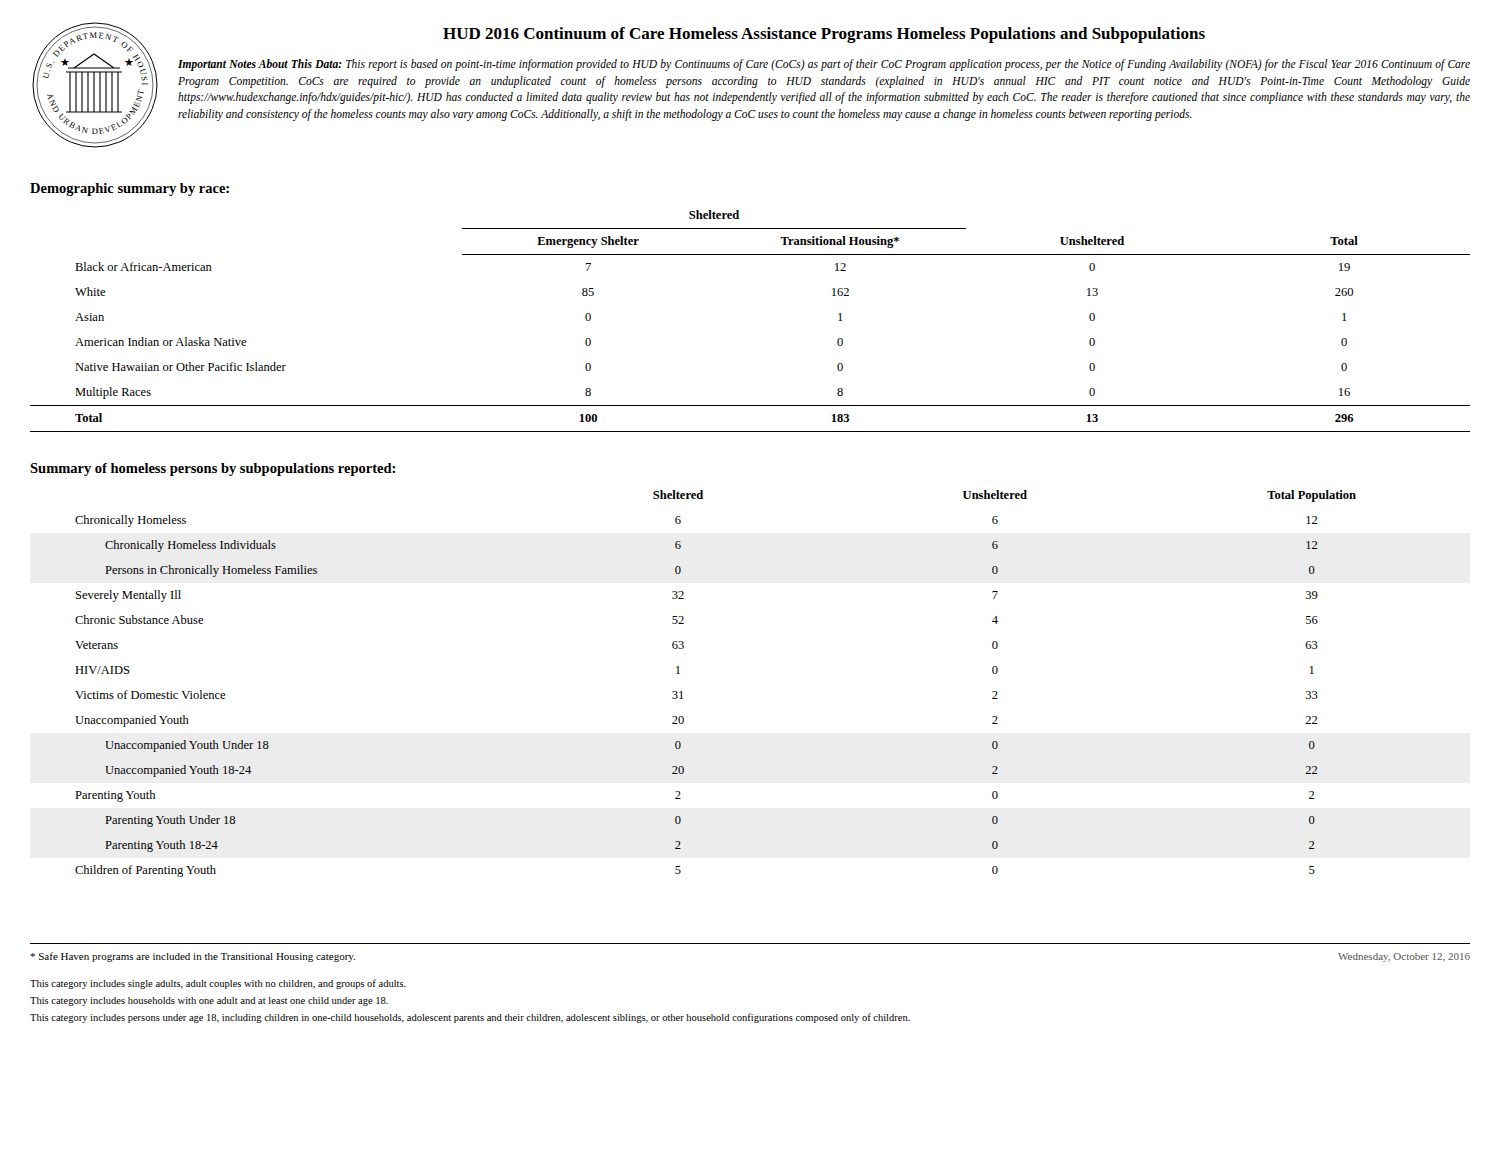U.S. DEPARTMENT OF HOUSING AND URBAN DEVELOPMENT ★ ★
HUD 2016 Continuum of Care Homeless Assistance Programs Homeless Populations and Subpopulations
Important Notes About This Data: This report is based on point-in-time information provided to HUD by Continuums of Care (CoCs) as part of their CoC Program application process, per the Notice of Funding Availability (NOFA) for the Fiscal Year 2016 Continuum of Care Program Competition. CoCs are required to provide an unduplicated count of homeless persons according to HUD standards (explained in HUD's annual HIC and PIT count notice and HUD's Point-in-Time Count Methodology Guide https://www.hudexchange.info/hdx/guides/pit-hic/). HUD has conducted a limited data quality review but has not independently verified all of the information submitted by each CoC. The reader is therefore cautioned that since compliance with these standards may vary, the reliability and consistency of the homeless counts may also vary among CoCs. Additionally, a shift in the methodology a CoC uses to count the homeless may cause a change in homeless counts between reporting periods.
Demographic summary by race:
| | Sheltered | | |
| --- | --- | --- | --- |
| | Emergency Shelter | Transitional Housing* | Unsheltered | Total |
| Black or African-American | 7 | 12 | 0 | 19 |
| White | 85 | 162 | 13 | 260 |
| Asian | 0 | 1 | 0 | 1 |
| American Indian or Alaska Native | 0 | 0 | 0 | 0 |
| Native Hawaiian or Other Pacific Islander | 0 | 0 | 0 | 0 |
| Multiple Races | 8 | 8 | 0 | 16 |
| Total | 100 | 183 | 13 | 296 |
Summary of homeless persons by subpopulations reported:
| | Sheltered | Unsheltered | Total Population |
| --- | --- | --- | --- |
| Chronically Homeless | 6 | 6 | 12 |
| Chronically Homeless Individuals | 6 | 6 | 12 |
| Persons in Chronically Homeless Families | 0 | 0 | 0 |
| Severely Mentally Ill | 32 | 7 | 39 |
| Chronic Substance Abuse | 52 | 4 | 56 |
| Veterans | 63 | 0 | 63 |
| HIV/AIDS | 1 | 0 | 1 |
| Victims of Domestic Violence | 31 | 2 | 33 |
| Unaccompanied Youth | 20 | 2 | 22 |
| Unaccompanied Youth Under 18 | 0 | 0 | 0 |
| Unaccompanied Youth 18-24 | 20 | 2 | 22 |
| Parenting Youth | 2 | 0 | 2 |
| Parenting Youth Under 18 | 0 | 0 | 0 |
| Parenting Youth 18-24 | 2 | 0 | 2 |
| Children of Parenting Youth | 5 | 0 | 5 |
* Safe Haven programs are included in the Transitional Housing category.
Wednesday, October 12, 2016
This category includes single adults, adult couples with no children, and groups of adults.
This category includes households with one adult and at least one child under age 18.
This category includes persons under age 18, including children in one-child households, adolescent parents and their children, adolescent siblings, or other household configurations composed only of children.